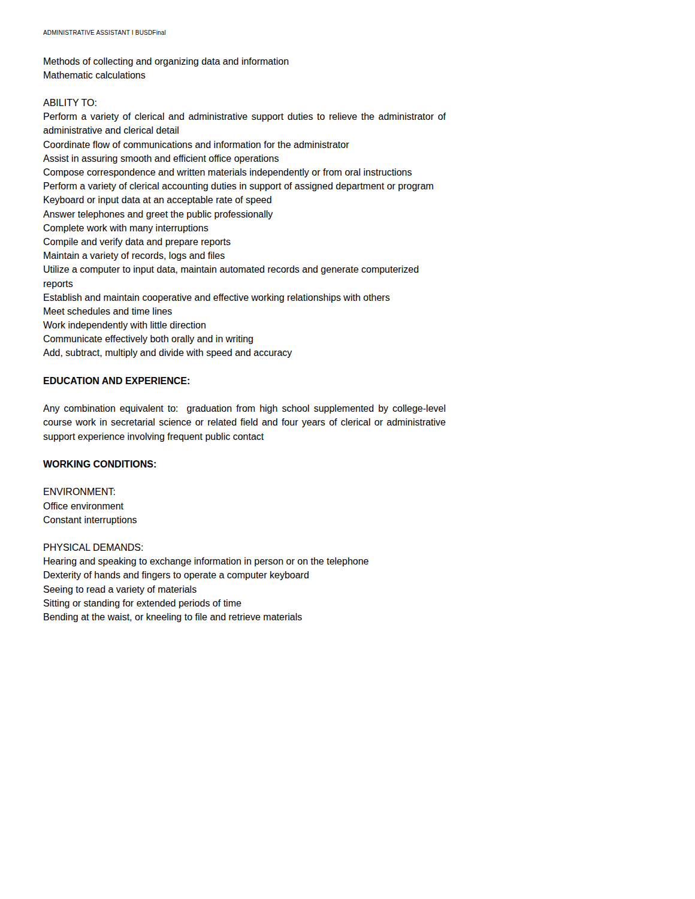ADMINISTRATIVE ASSISTANT I BUSDFinal
Methods of collecting and organizing data and information
Mathematic calculations
ABILITY TO:
Perform a variety of clerical and administrative support duties to relieve the administrator of administrative and clerical detail
Coordinate flow of communications and information for the administrator
Assist in assuring smooth and efficient office operations
Compose correspondence and written materials independently or from oral instructions
Perform a variety of clerical accounting duties in support of assigned department or program
Keyboard or input data at an acceptable rate of speed
Answer telephones and greet the public professionally
Complete work with many interruptions
Compile and verify data and prepare reports
Maintain a variety of records, logs and files
Utilize a computer to input data, maintain automated records and generate computerized reports
Establish and maintain cooperative and effective working relationships with others
Meet schedules and time lines
Work independently with little direction
Communicate effectively both orally and in writing
Add, subtract, multiply and divide with speed and accuracy
EDUCATION AND EXPERIENCE:
Any combination equivalent to: graduation from high school supplemented by college-level course work in secretarial science or related field and four years of clerical or administrative support experience involving frequent public contact
WORKING CONDITIONS:
ENVIRONMENT:
Office environment
Constant interruptions
PHYSICAL DEMANDS:
Hearing and speaking to exchange information in person or on the telephone
Dexterity of hands and fingers to operate a computer keyboard
Seeing to read a variety of materials
Sitting or standing for extended periods of time
Bending at the waist, or kneeling to file and retrieve materials